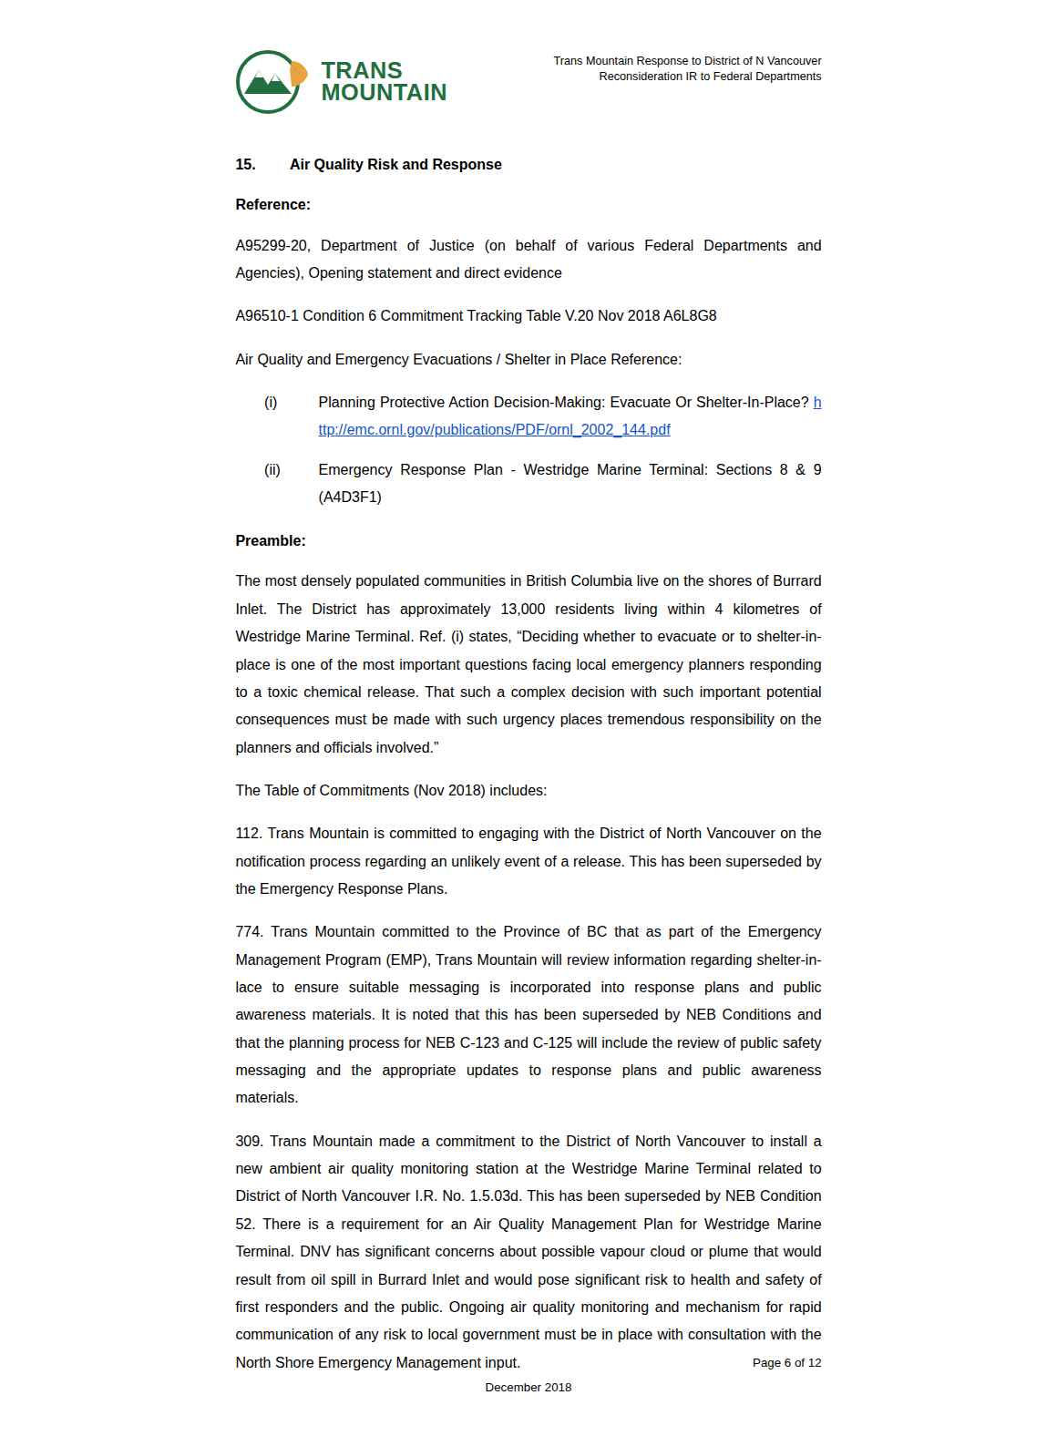TRANS MOUNTAIN
Trans Mountain Response to District of N Vancouver
Reconsideration IR to Federal Departments
15. Air Quality Risk and Response
Reference:
A95299-20, Department of Justice (on behalf of various Federal Departments and Agencies), Opening statement and direct evidence
A96510-1 Condition 6 Commitment Tracking Table V.20 Nov 2018 A6L8G8
Air Quality and Emergency Evacuations / Shelter in Place Reference:
(i) Planning Protective Action Decision-Making: Evacuate Or Shelter-In-Place? http://emc.ornl.gov/publications/PDF/ornl_2002_144.pdf
(ii) Emergency Response Plan - Westridge Marine Terminal: Sections 8 & 9 (A4D3F1)
Preamble:
The most densely populated communities in British Columbia live on the shores of Burrard Inlet. The District has approximately 13,000 residents living within 4 kilometres of Westridge Marine Terminal. Ref. (i) states, “Deciding whether to evacuate or to shelter-in-place is one of the most important questions facing local emergency planners responding to a toxic chemical release. That such a complex decision with such important potential consequences must be made with such urgency places tremendous responsibility on the planners and officials involved.”
The Table of Commitments (Nov 2018) includes:
112. Trans Mountain is committed to engaging with the District of North Vancouver on the notification process regarding an unlikely event of a release. This has been superseded by the Emergency Response Plans.
774. Trans Mountain committed to the Province of BC that as part of the Emergency Management Program (EMP), Trans Mountain will review information regarding shelter-in-lace to ensure suitable messaging is incorporated into response plans and public awareness materials. It is noted that this has been superseded by NEB Conditions and that the planning process for NEB C-123 and C-125 will include the review of public safety messaging and the appropriate updates to response plans and public awareness materials.
309. Trans Mountain made a commitment to the District of North Vancouver to install a new ambient air quality monitoring station at the Westridge Marine Terminal related to District of North Vancouver I.R. No. 1.5.03d. This has been superseded by NEB Condition 52. There is a requirement for an Air Quality Management Plan for Westridge Marine Terminal. DNV has significant concerns about possible vapour cloud or plume that would result from oil spill in Burrard Inlet and would pose significant risk to health and safety of first responders and the public. Ongoing air quality monitoring and mechanism for rapid communication of any risk to local government must be in place with consultation with the North Shore Emergency Management input.
Page 6 of 12
December 2018